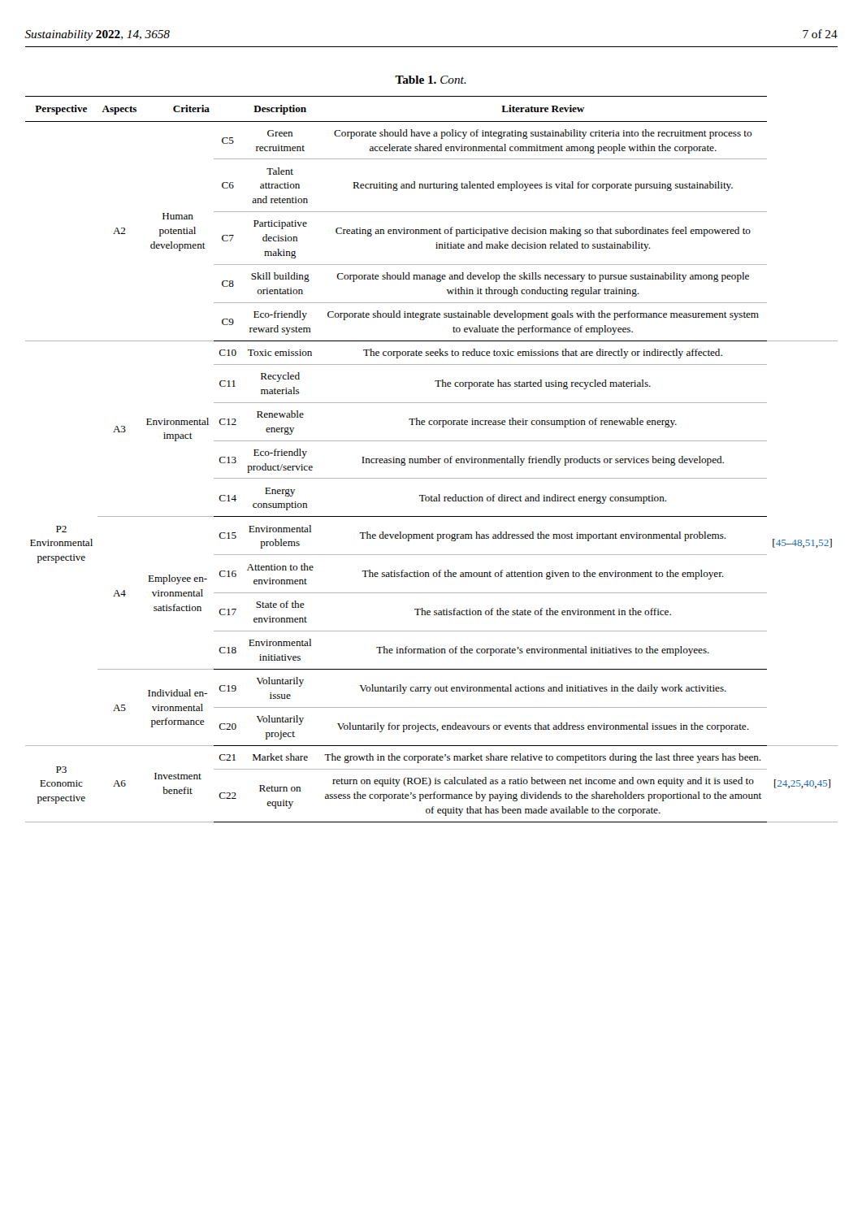Sustainability 2022, 14, 3658
7 of 24
Table 1. Cont.
| Perspective | Aspects | Criteria | Description | Literature Review |
| --- | --- | --- | --- | --- |
| | A2 | Human potential development | C5 | Green recruitment | Corporate should have a policy of integrating sustainability criteria into the recruitment process to accelerate shared environmental commitment among people within the corporate. | |
| C6 | Talent attraction and retention | Recruiting and nurturing talented employees is vital for corporate pursuing sustainability. |
| C7 | Participative decision making | Creating an environment of participative decision making so that subordinates feel empowered to initiate and make decision related to sustainability. |
| C8 | Skill building orientation | Corporate should manage and develop the skills necessary to pursue sustainability among people within it through conducting regular training. |
| C9 | Eco-friendly reward system | Corporate should integrate sustainable development goals with the performance measurement system to evaluate the performance of employees. |
| P2 Environmental perspective | A3 | Environmental impact | C10 | Toxic emission | The corporate seeks to reduce toxic emissions that are directly or indirectly affected. | [ 45 – 48 , 51 , 52 ] |
| C11 | Recycled materials | The corporate has started using recycled materials. |
| C12 | Renewable energy | The corporate increase their consumption of renewable energy. |
| C13 | Eco-friendly product/service | Increasing number of environmentally friendly products or services being developed. |
| C14 | Energy consumption | Total reduction of direct and indirect energy consumption. |
| A4 | Employee en- vironmental satisfaction | C15 | Environmental problems | The development program has addressed the most important environmental problems. |
| C16 | Attention to the environment | The satisfaction of the amount of attention given to the environment to the employer. |
| C17 | State of the environment | The satisfaction of the state of the environment in the office. |
| C18 | Environmental initiatives | The information of the corporate’s environmental initiatives to the employees. |
| A5 | Individual en- vironmental performance | C19 | Voluntarily issue | Voluntarily carry out environmental actions and initiatives in the daily work activities. |
| C20 | Voluntarily project | Voluntarily for projects, endeavours or events that address environmental issues in the corporate. |
| P3 Economic perspective | A6 | Investment benefit | C21 | Market share | The growth in the corporate’s market share relative to competitors during the last three years has been. | [ 24 , 25 , 40 , 45 ] |
| C22 | Return on equity | return on equity (ROE) is calculated as a ratio between net income and own equity and it is used to assess the corporate’s performance by paying dividends to the shareholders proportional to the amount of equity that has been made available to the corporate. |